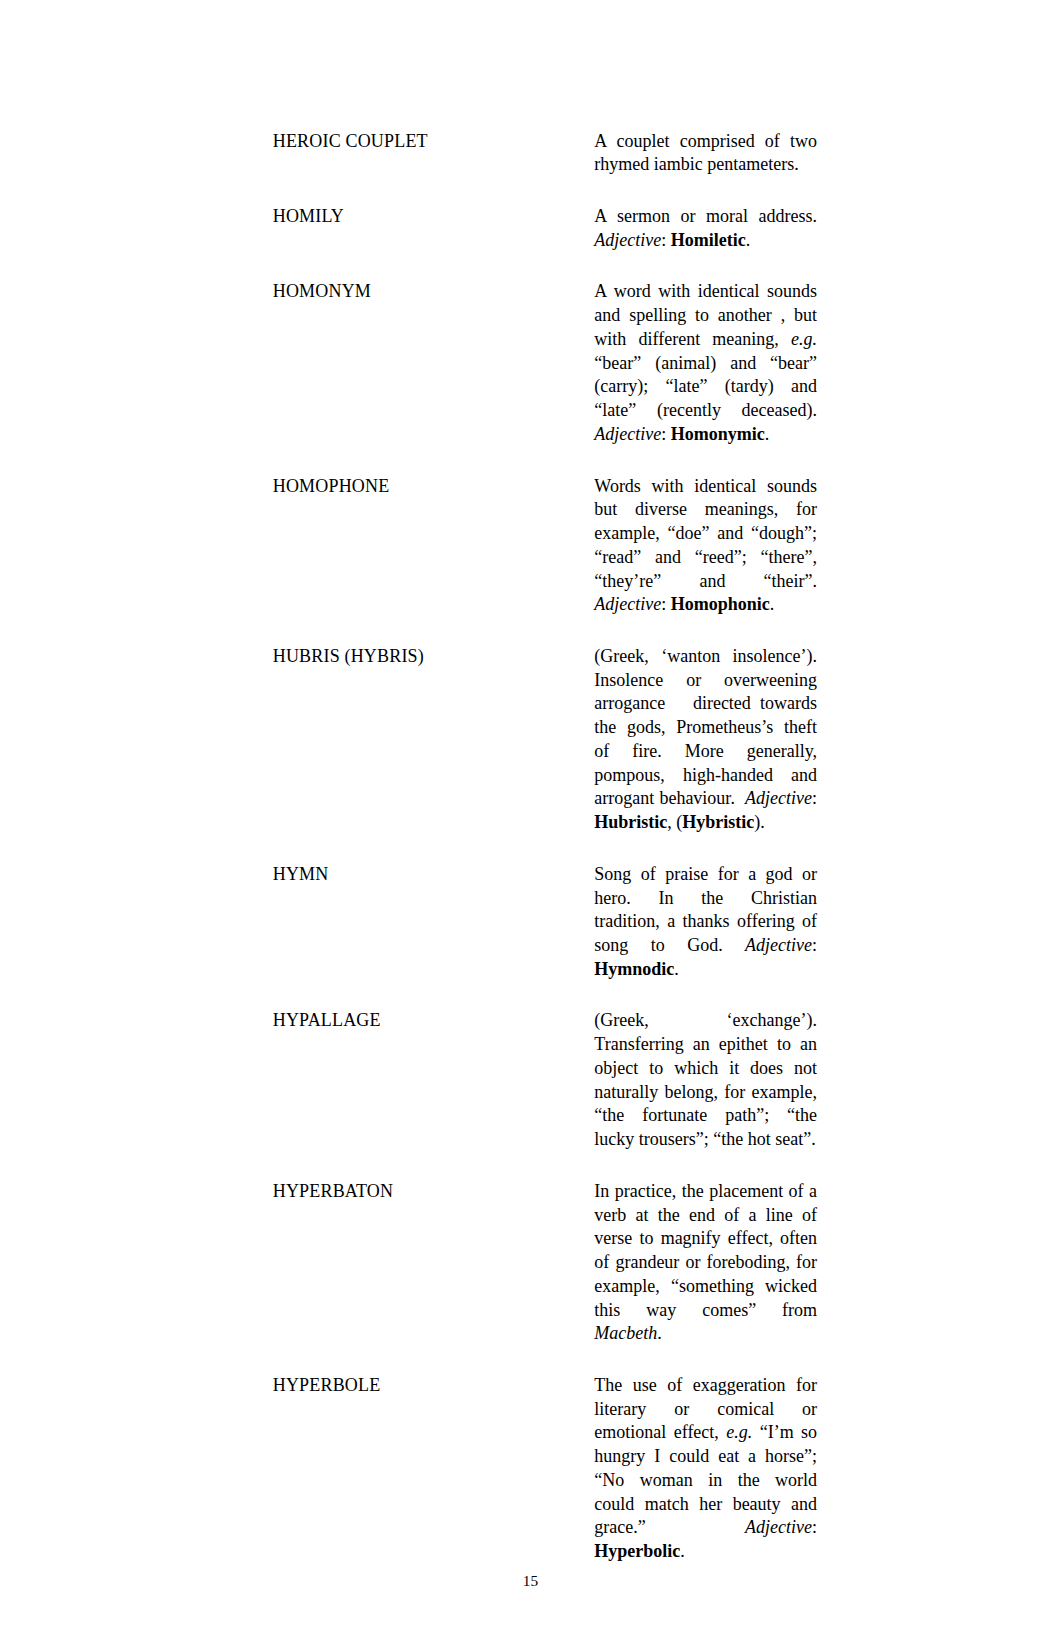HEROIC COUPLET
A couplet comprised of two rhymed iambic pentameters.
HOMILY
A sermon or moral address. Adjective: Homiletic.
HOMONYM
A word with identical sounds and spelling to another , but with different meaning, e.g. “bear” (animal) and “bear” (carry); “late” (tardy) and “late” (recently deceased). Adjective: Homonymic.
HOMOPHONE
Words with identical sounds but diverse meanings, for example, “doe” and “dough”; “read” and “reed”; “there”, “they’re” and “their”. Adjective: Homophonic.
HUBRIS (HYBRIS)
(Greek, ‘wanton insolence’). Insolence or overweening arrogance directed towards the gods, Prometheus’s theft of fire. More generally, pompous, high-handed and arrogant behaviour. Adjective: Hubristic, (Hybristic).
HYMN
Song of praise for a god or hero. In the Christian tradition, a thanks offering of song to God. Adjective: Hymnodic.
HYPALLAGE
(Greek, ‘exchange’). Transferring an epithet to an object to which it does not naturally belong, for example, “the fortunate path”; “the lucky trousers”; “the hot seat”.
HYPERBATON
In practice, the placement of a verb at the end of a line of verse to magnify effect, often of grandeur or foreboding, for example, “something wicked this way comes” from Macbeth.
HYPERBOLE
The use of exaggeration for literary or comical or emotional effect, e.g. “I’m so hungry I could eat a horse”; “No woman in the world could match her beauty and grace.” Adjective: Hyperbolic.
15